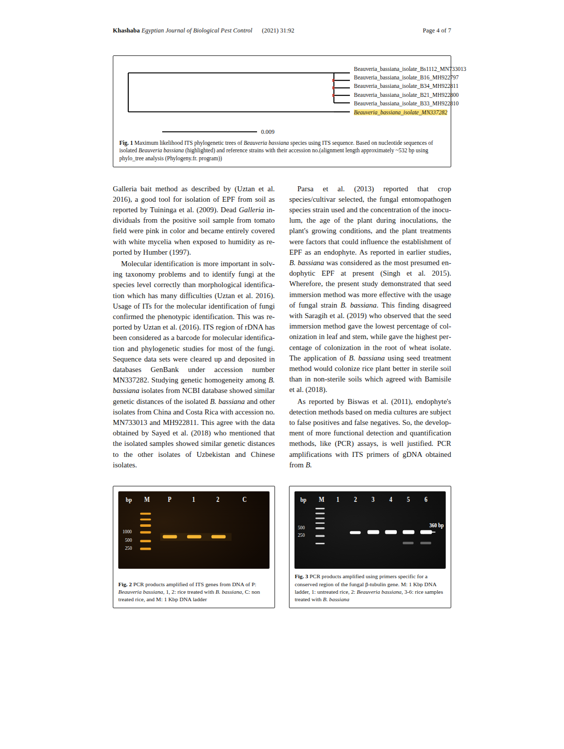Khashaba Egyptian Journal of Biological Pest Control (2021) 31:92
Page 4 of 7
Beauveria_bassiana_isolate_Bs1112_MN733013
Beauveria_bassiana_isolate_B16_MH922797
Beauveria_bassiana_isolate_B34_MH922811
Beauveria_bassiana_isolate_B21_MH922800
Beauveria_bassiana_isolate_B33_MH922810
Beauveria_bassiana_isolate_MN337282
0.009
Fig. 1 Maximum likelihood ITS phylogenetic trees of Beauveria bassiana species using ITS sequence. Based on nucleotide sequences of isolated Beauveria bassiana (highlighted) and reference strains with their accession no.(alignment length approximately ~532 bp using phylo_tree analysis (Phylogeny.fr. program))
Galleria bait method as described by (Uztan et al. 2016), a good tool for isolation of EPF from soil as reported by Tuininga et al. (2009). Dead Galleria individuals from the positive soil sample from tomato field were pink in color and became entirely covered with white mycelia when exposed to humidity as reported by Humber (1997).
Molecular identification is more important in solving taxonomy problems and to identify fungi at the species level correctly than morphological identification which has many difficulties (Uztan et al. 2016). Usage of ITs for the molecular identification of fungi confirmed the phenotypic identification. This was reported by Uztan et al. (2016). ITS region of rDNA has been considered as a barcode for molecular identification and phylogenetic studies for most of the fungi. Sequence data sets were cleared up and deposited in databases GenBank under accession number MN337282. Studying genetic homogeneity among B. bassiana isolates from NCBI database showed similar genetic distances of the isolated B. bassiana and other isolates from China and Costa Rica with accession no. MN733013 and MH922811. This agree with the data obtained by Sayed et al. (2018) who mentioned that the isolated samples showed similar genetic distances to the other isolates of Uzbekistan and Chinese isolates.
Parsa et al. (2013) reported that crop species/cultivar selected, the fungal entomopathogen species strain used and the concentration of the inoculum, the age of the plant during inoculations, the plant's growing conditions, and the plant treatments were factors that could influence the establishment of EPF as an endophyte. As reported in earlier studies, B. bassiana was considered as the most presumed endophytic EPF at present (Singh et al. 2015). Wherefore, the present study demonstrated that seed immersion method was more effective with the usage of fungal strain B. bassiana. This finding disagreed with Saragih et al. (2019) who observed that the seed immersion method gave the lowest percentage of colonization in leaf and stem, while gave the highest percentage of colonization in the root of wheat isolate. The application of B. bassiana using seed treatment method would colonize rice plant better in sterile soil than in non-sterile soils which agreed with Bamisile et al. (2018).
As reported by Biswas et al. (2011), endophyte's detection methods based on media cultures are subject to false positives and false negatives. So, the development of more functional detection and quantification methods, like (PCR) assays, is well justified. PCR amplifications with ITS primers of gDNA obtained from B.
bp M P 1 2 C 1000 500 250
Fig. 2 PCR products amplified of ITS genes from DNA of P: Beauveria bassiana, 1, 2: rice treated with B. bassiana, C: non treated rice, and M: 1 Kbp DNA ladder
bp M 1 2 3 4 5 6 500 250 360 bp
Fig. 3 PCR products amplified using primers specific for a conserved region of the fungal β-tubulin gene. M: 1 Kbp DNA ladder, 1: untreated rice, 2: Beauveria bassiana, 3-6: rice samples treated with B. bassiana